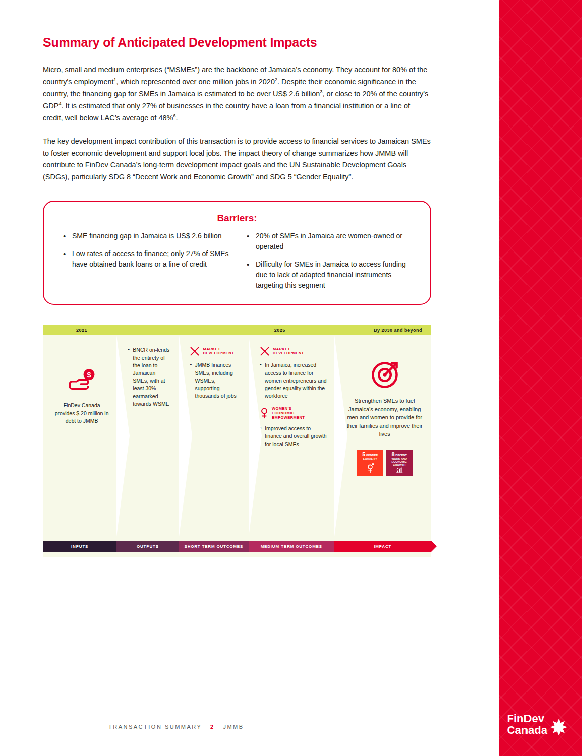Summary of Anticipated Development Impacts
Micro, small and medium enterprises (“MSMEs”) are the backbone of Jamaica’s economy. They account for 80% of the country's employment1, which represented over one million jobs in 20202. Despite their economic significance in the country, the financing gap for SMEs in Jamaica is estimated to be over US$ 2.6 billion3, or close to 20% of the country's GDP4. It is estimated that only 27% of businesses in the country have a loan from a financial institution or a line of credit, well below LAC’s average of 48%6.
The key development impact contribution of this transaction is to provide access to financial services to Jamaican SMEs to foster economic development and support local jobs. The impact theory of change summarizes how JMMB will contribute to FinDev Canada’s long-term development impact goals and the UN Sustainable Development Goals (SDGs), particularly SDG 8 “Decent Work and Economic Growth” and SDG 5 “Gender Equality”.
Barriers:
SME financing gap in Jamaica is US$ 2.6 billion
Low rates of access to finance; only 27% of SMEs have obtained bank loans or a line of credit
20% of SMEs in Jamaica are women-owned or operated
Difficulty for SMEs in Jamaica to access funding due to lack of adapted financial instruments targeting this segment
2021
2025
By 2030 and beyond
$ FinDev Canada provides $ 20 million in debt to JMMB
BNCR on-lends the entirety of the loan to Jamaican SMEs, with at least 30% earmarked towards WSME
MARKET
DEVELOPMENT
JMMB finances SMEs, including WSMEs, supporting thousands of jobs
MARKET
DEVELOPMENT
In Jamaica, increased access to finance for women entrepreneurs and gender equality within the workforce
WOMEN'S
ECONOMIC
EMPOWERMENT
Improved access to finance and overall growth for local SMEs
Strengthen SMEs to fuel Jamaica’s economy, enabling men and women to provide for their families and improve their lives
5 GENDER
EQUALITY
8 DECENT WORK AND
ECONOMIC GROWTH
INPUTS
OUTPUTS
SHORT-TERM OUTCOMES
MEDIUM-TERM OUTCOMES
IMPACT
TRANSACTION SUMMARY 2 JMMB
FinDev
Canada